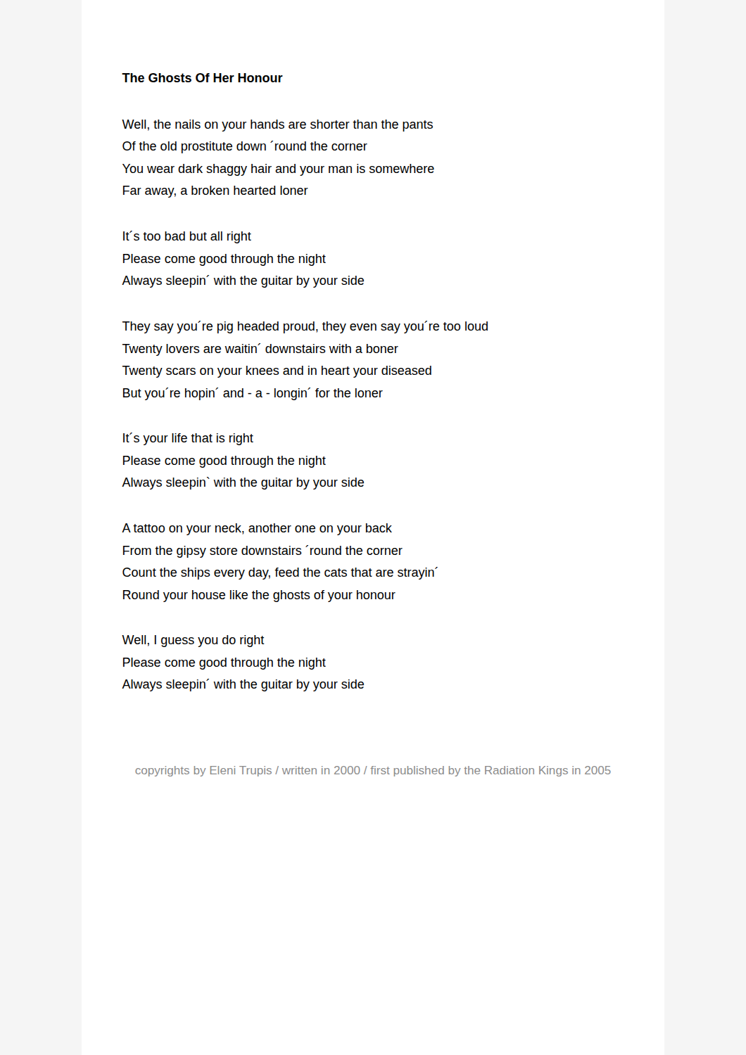The Ghosts Of Her Honour
Well, the nails on your hands are shorter than the pants
Of the old prostitute down ´round the corner
You wear dark shaggy hair and your man is somewhere
Far away, a broken hearted loner
It´s too bad but all right
Please come good through the night
Always sleepin´ with the guitar by your side
They say you´re pig headed proud, they even say you´re too loud
Twenty lovers are waitin´ downstairs with a boner
Twenty scars on your knees and in heart your diseased
But you´re hopin´ and - a - longin´ for the loner
It´s your life that is right
Please come good through the night
Always sleepin` with the guitar by your side
A tattoo on your neck, another one on your back
From the gipsy store downstairs ´round the corner
Count the ships every day, feed the cats that are strayin´
Round your house like the ghosts of your honour
Well, I guess you do right
Please come good through the night
Always sleepin´ with the guitar by your side
copyrights by Eleni Trupis / written in 2000 / first published by the Radiation Kings in 2005